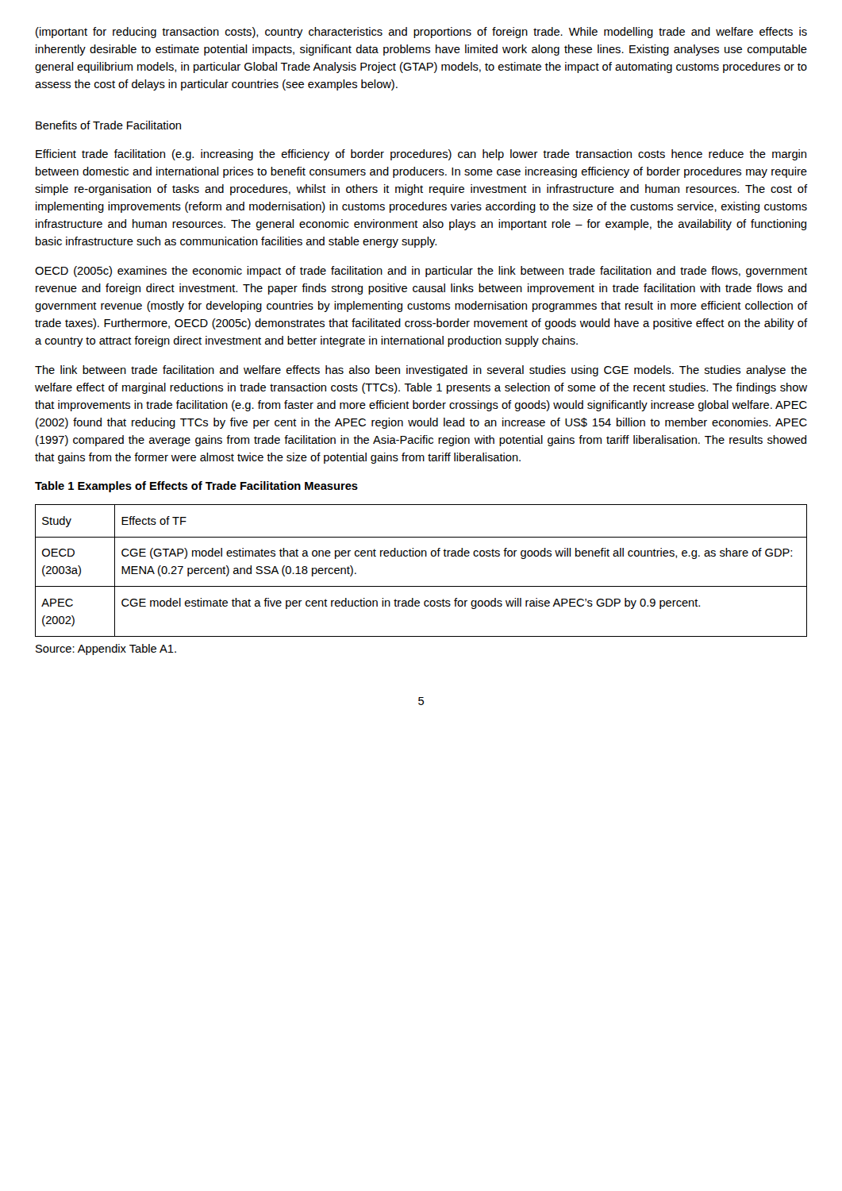(important for reducing transaction costs), country characteristics and proportions of foreign trade. While modelling trade and welfare effects is inherently desirable to estimate potential impacts, significant data problems have limited work along these lines. Existing analyses use computable general equilibrium models, in particular Global Trade Analysis Project (GTAP) models, to estimate the impact of automating customs procedures or to assess the cost of delays in particular countries (see examples below).
Benefits of Trade Facilitation
Efficient trade facilitation (e.g. increasing the efficiency of border procedures) can help lower trade transaction costs hence reduce the margin between domestic and international prices to benefit consumers and producers. In some case increasing efficiency of border procedures may require simple re-organisation of tasks and procedures, whilst in others it might require investment in infrastructure and human resources. The cost of implementing improvements (reform and modernisation) in customs procedures varies according to the size of the customs service, existing customs infrastructure and human resources. The general economic environment also plays an important role – for example, the availability of functioning basic infrastructure such as communication facilities and stable energy supply.
OECD (2005c) examines the economic impact of trade facilitation and in particular the link between trade facilitation and trade flows, government revenue and foreign direct investment. The paper finds strong positive causal links between improvement in trade facilitation with trade flows and government revenue (mostly for developing countries by implementing customs modernisation programmes that result in more efficient collection of trade taxes). Furthermore, OECD (2005c) demonstrates that facilitated cross-border movement of goods would have a positive effect on the ability of a country to attract foreign direct investment and better integrate in international production supply chains.
The link between trade facilitation and welfare effects has also been investigated in several studies using CGE models. The studies analyse the welfare effect of marginal reductions in trade transaction costs (TTCs). Table 1 presents a selection of some of the recent studies. The findings show that improvements in trade facilitation (e.g. from faster and more efficient border crossings of goods) would significantly increase global welfare. APEC (2002) found that reducing TTCs by five per cent in the APEC region would lead to an increase of US$ 154 billion to member economies. APEC (1997) compared the average gains from trade facilitation in the Asia-Pacific region with potential gains from tariff liberalisation. The results showed that gains from the former were almost twice the size of potential gains from tariff liberalisation.
Table 1 Examples of Effects of Trade Facilitation Measures
| Study | Effects of TF |
| --- | --- |
| OECD (2003a) | CGE (GTAP) model estimates that a one per cent reduction of trade costs for goods will benefit all countries, e.g. as share of GDP: MENA (0.27 percent) and SSA (0.18 percent). |
| APEC (2002) | CGE model estimate that a five per cent reduction in trade costs for goods will raise APEC’s GDP by 0.9 percent. |
Source: Appendix Table A1.
5